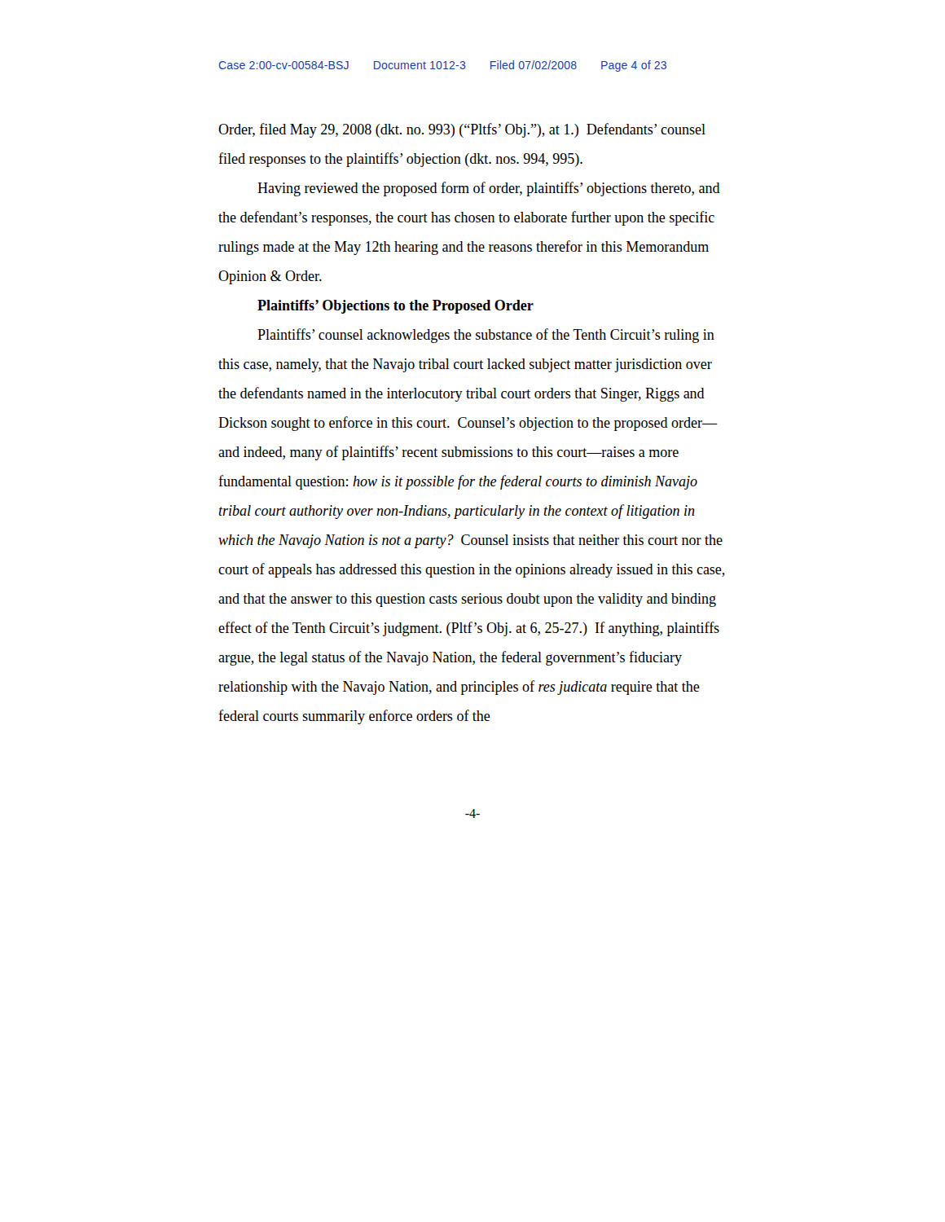Case 2:00-cv-00584-BSJ Document 1012-3 Filed 07/02/2008 Page 4 of 23
Order, filed May 29, 2008 (dkt. no. 993) (“Pltfs’ Obj.”), at 1.) Defendants’ counsel filed responses to the plaintiffs’ objection (dkt. nos. 994, 995).
Having reviewed the proposed form of order, plaintiffs’ objections thereto, and the defendant’s responses, the court has chosen to elaborate further upon the specific rulings made at the May 12th hearing and the reasons therefor in this Memorandum Opinion & Order.
Plaintiffs’ Objections to the Proposed Order
Plaintiffs’ counsel acknowledges the substance of the Tenth Circuit’s ruling in this case, namely, that the Navajo tribal court lacked subject matter jurisdiction over the defendants named in the interlocutory tribal court orders that Singer, Riggs and Dickson sought to enforce in this court. Counsel’s objection to the proposed order—and indeed, many of plaintiffs’ recent submissions to this court—raises a more fundamental question: how is it possible for the federal courts to diminish Navajo tribal court authority over non-Indians, particularly in the context of litigation in which the Navajo Nation is not a party? Counsel insists that neither this court nor the court of appeals has addressed this question in the opinions already issued in this case, and that the answer to this question casts serious doubt upon the validity and binding effect of the Tenth Circuit’s judgment. (Pltf’s Obj. at 6, 25-27.) If anything, plaintiffs argue, the legal status of the Navajo Nation, the federal government’s fiduciary relationship with the Navajo Nation, and principles of res judicata require that the federal courts summarily enforce orders of the
-4-